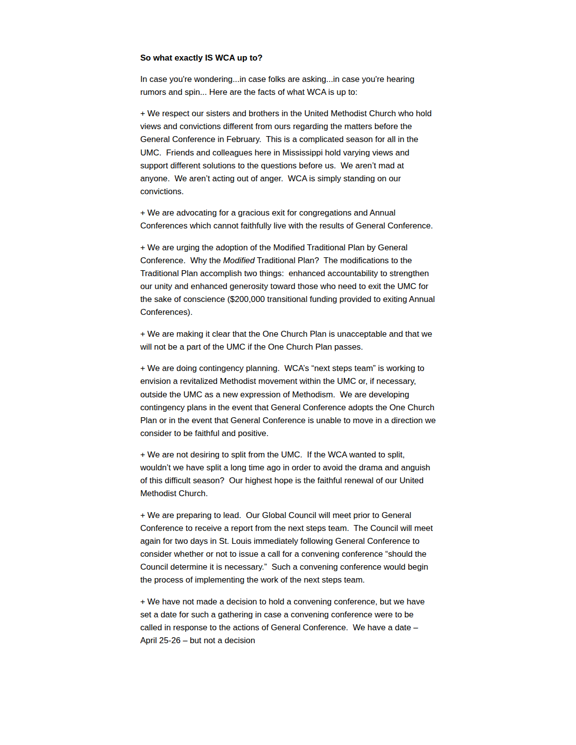So what exactly IS WCA up to?
In case you're wondering...in case folks are asking...in case you're hearing rumors and spin... Here are the facts of what WCA is up to:
+ We respect our sisters and brothers in the United Methodist Church who hold views and convictions different from ours regarding the matters before the General Conference in February. This is a complicated season for all in the UMC. Friends and colleagues here in Mississippi hold varying views and support different solutions to the questions before us. We aren’t mad at anyone. We aren’t acting out of anger. WCA is simply standing on our convictions.
+ We are advocating for a gracious exit for congregations and Annual Conferences which cannot faithfully live with the results of General Conference.
+ We are urging the adoption of the Modified Traditional Plan by General Conference. Why the Modified Traditional Plan? The modifications to the Traditional Plan accomplish two things: enhanced accountability to strengthen our unity and enhanced generosity toward those who need to exit the UMC for the sake of conscience ($200,000 transitional funding provided to exiting Annual Conferences).
+ We are making it clear that the One Church Plan is unacceptable and that we will not be a part of the UMC if the One Church Plan passes.
+ We are doing contingency planning. WCA’s “next steps team” is working to envision a revitalized Methodist movement within the UMC or, if necessary, outside the UMC as a new expression of Methodism. We are developing contingency plans in the event that General Conference adopts the One Church Plan or in the event that General Conference is unable to move in a direction we consider to be faithful and positive.
+ We are not desiring to split from the UMC. If the WCA wanted to split, wouldn’t we have split a long time ago in order to avoid the drama and anguish of this difficult season? Our highest hope is the faithful renewal of our United Methodist Church.
+ We are preparing to lead. Our Global Council will meet prior to General Conference to receive a report from the next steps team. The Council will meet again for two days in St. Louis immediately following General Conference to consider whether or not to issue a call for a convening conference “should the Council determine it is necessary.” Such a convening conference would begin the process of implementing the work of the next steps team.
+ We have not made a decision to hold a convening conference, but we have set a date for such a gathering in case a convening conference were to be called in response to the actions of General Conference. We have a date – April 25-26 – but not a decision